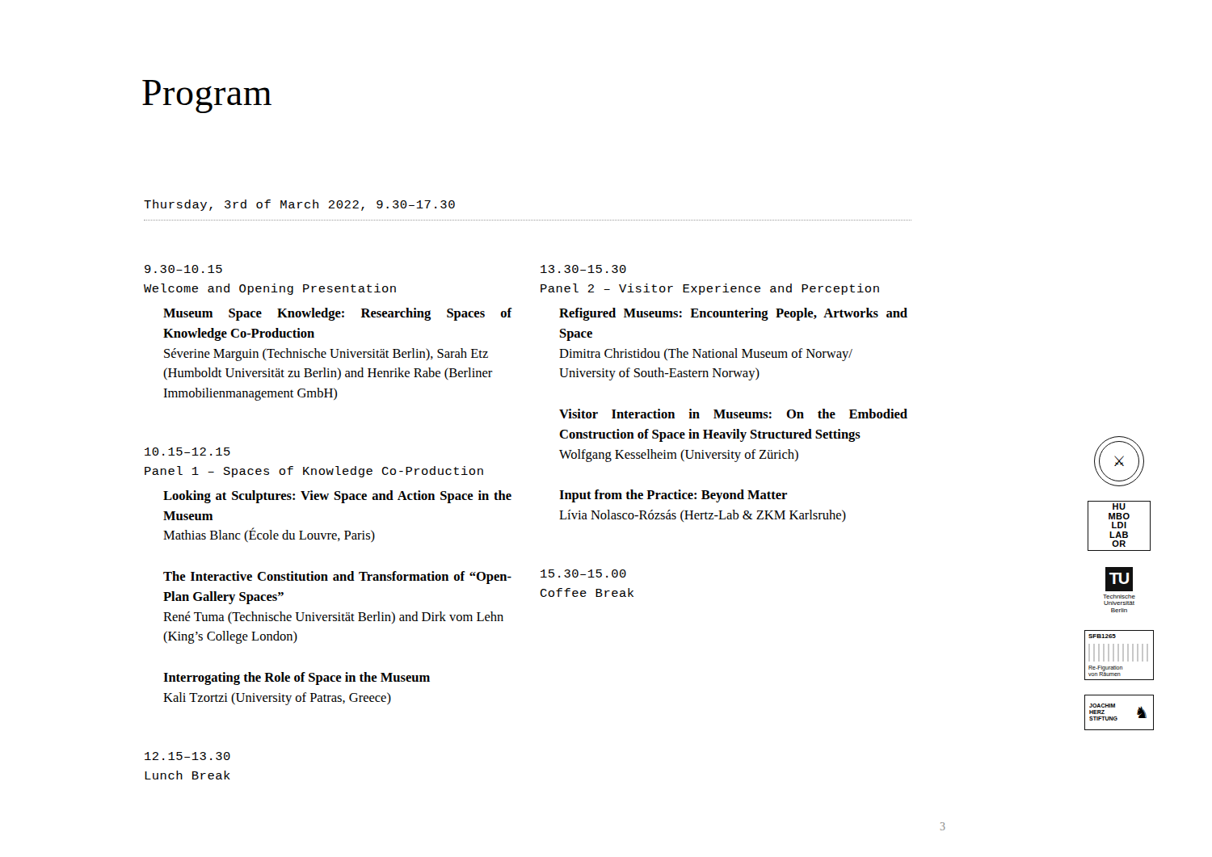Program
Thursday, 3rd of March 2022, 9.30–17.30
9.30–10.15
Welcome and Opening Presentation
Museum Space Knowledge: Researching Spaces of Knowledge Co-Production
Séverine Marguin (Technische Universität Berlin), Sarah Etz (Humboldt Universität zu Berlin) and Henrike Rabe (Berliner Immobilienmanagement GmbH)
10.15–12.15
Panel 1 – Spaces of Knowledge Co-Production
Looking at Sculptures: View Space and Action Space in the Museum
Mathias Blanc (École du Louvre, Paris)
The Interactive Constitution and Transformation of “Open-Plan Gallery Spaces”
René Tuma (Technische Universität Berlin) and Dirk vom Lehn (King’s College London)
Interrogating the Role of Space in the Museum
Kali Tzortzi (University of Patras, Greece)
12.15–13.30
Lunch Break
13.30–15.30
Panel 2 – Visitor Experience and Perception
Refigured Museums: Encountering People, Artworks and Space
Dimitra Christidou (The National Museum of Norway/ University of South-Eastern Norway)
Visitor Interaction in Museums: On the Embodied Construction of Space in Heavily Structured Settings
Wolfgang Kesselheim (University of Zürich)
Input from the Practice: Beyond Matter
Lívia Nolasco-Rózsás (Hertz-Lab & ZKM Karlsruhe)
15.30–15.00
Coffee Break
⚔
HU
MBO
LDI
LAB
OR
TU Technische
Universität
Berlin
SFB1265 Re-Figuration
von Räumen
JOACHIM
HERZ
STIFTUNG♞
3